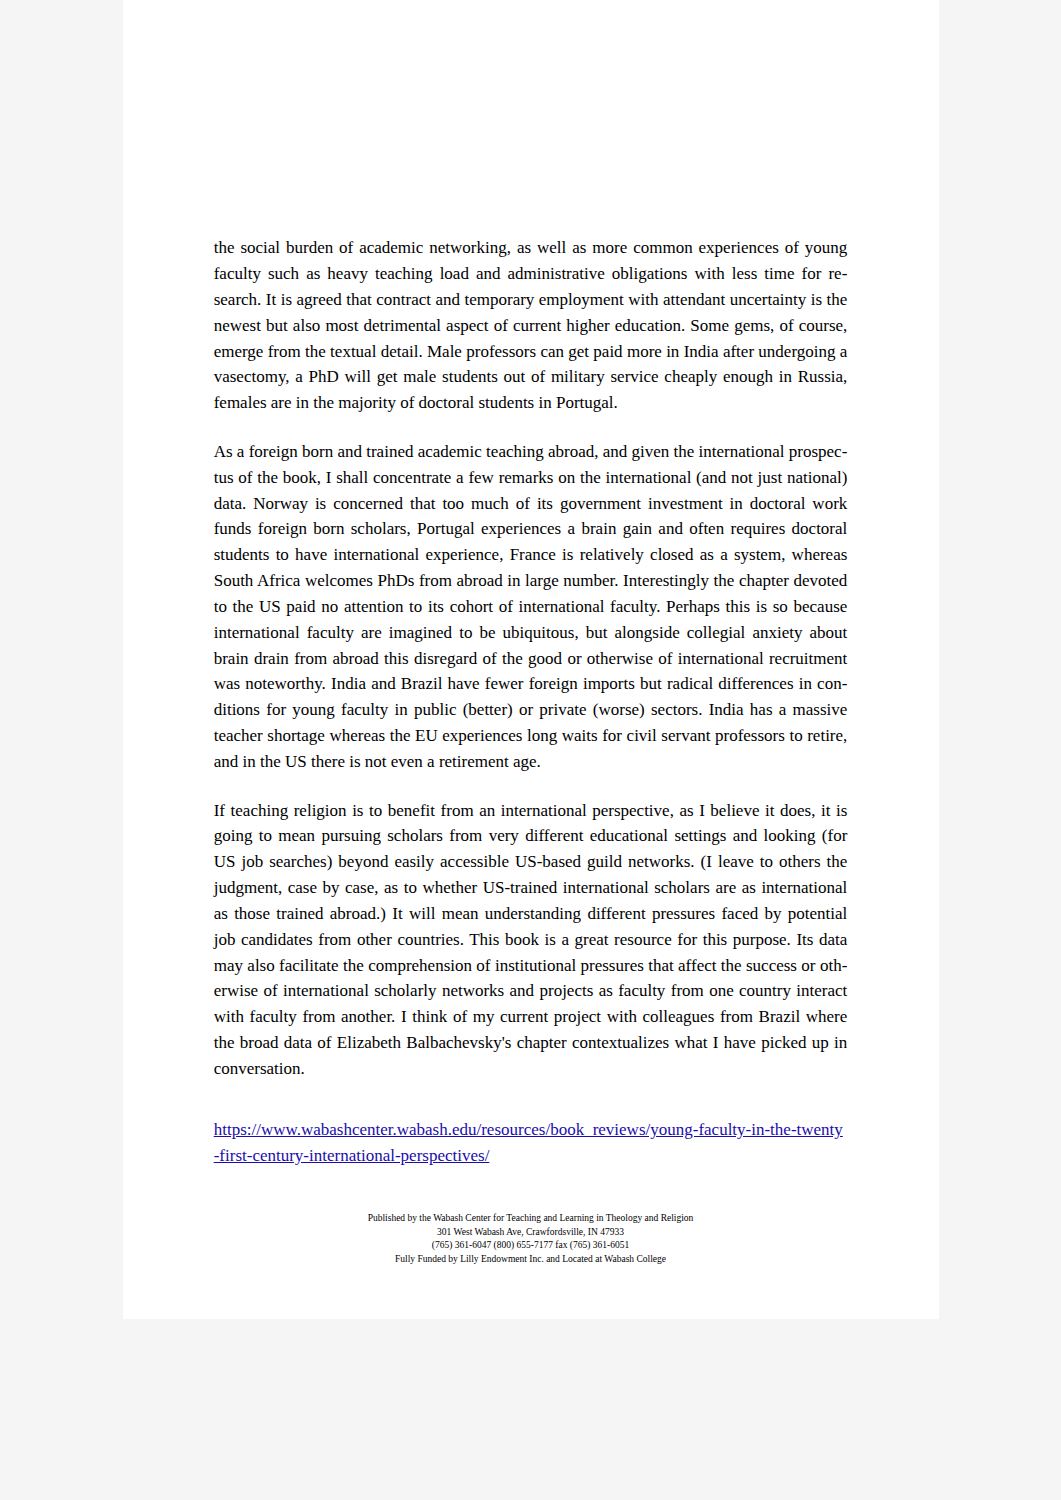the social burden of academic networking, as well as more common experiences of young faculty such as heavy teaching load and administrative obligations with less time for research. It is agreed that contract and temporary employment with attendant uncertainty is the newest but also most detrimental aspect of current higher education. Some gems, of course, emerge from the textual detail. Male professors can get paid more in India after undergoing a vasectomy, a PhD will get male students out of military service cheaply enough in Russia, females are in the majority of doctoral students in Portugal.
As a foreign born and trained academic teaching abroad, and given the international prospectus of the book, I shall concentrate a few remarks on the international (and not just national) data. Norway is concerned that too much of its government investment in doctoral work funds foreign born scholars, Portugal experiences a brain gain and often requires doctoral students to have international experience, France is relatively closed as a system, whereas South Africa welcomes PhDs from abroad in large number. Interestingly the chapter devoted to the US paid no attention to its cohort of international faculty. Perhaps this is so because international faculty are imagined to be ubiquitous, but alongside collegial anxiety about brain drain from abroad this disregard of the good or otherwise of international recruitment was noteworthy. India and Brazil have fewer foreign imports but radical differences in conditions for young faculty in public (better) or private (worse) sectors. India has a massive teacher shortage whereas the EU experiences long waits for civil servant professors to retire, and in the US there is not even a retirement age.
If teaching religion is to benefit from an international perspective, as I believe it does, it is going to mean pursuing scholars from very different educational settings and looking (for US job searches) beyond easily accessible US-based guild networks. (I leave to others the judgment, case by case, as to whether US-trained international scholars are as international as those trained abroad.) It will mean understanding different pressures faced by potential job candidates from other countries. This book is a great resource for this purpose. Its data may also facilitate the comprehension of institutional pressures that affect the success or otherwise of international scholarly networks and projects as faculty from one country interact with faculty from another. I think of my current project with colleagues from Brazil where the broad data of Elizabeth Balbachevsky's chapter contextualizes what I have picked up in conversation.
https://www.wabashcenter.wabash.edu/resources/book_reviews/young-faculty-in-the-twenty-first-century-international-perspectives/
Published by the Wabash Center for Teaching and Learning in Theology and Religion
301 West Wabash Ave, Crawfordsville, IN 47933
(765) 361-6047 (800) 655-7177 fax (765) 361-6051
Fully Funded by Lilly Endowment Inc. and Located at Wabash College